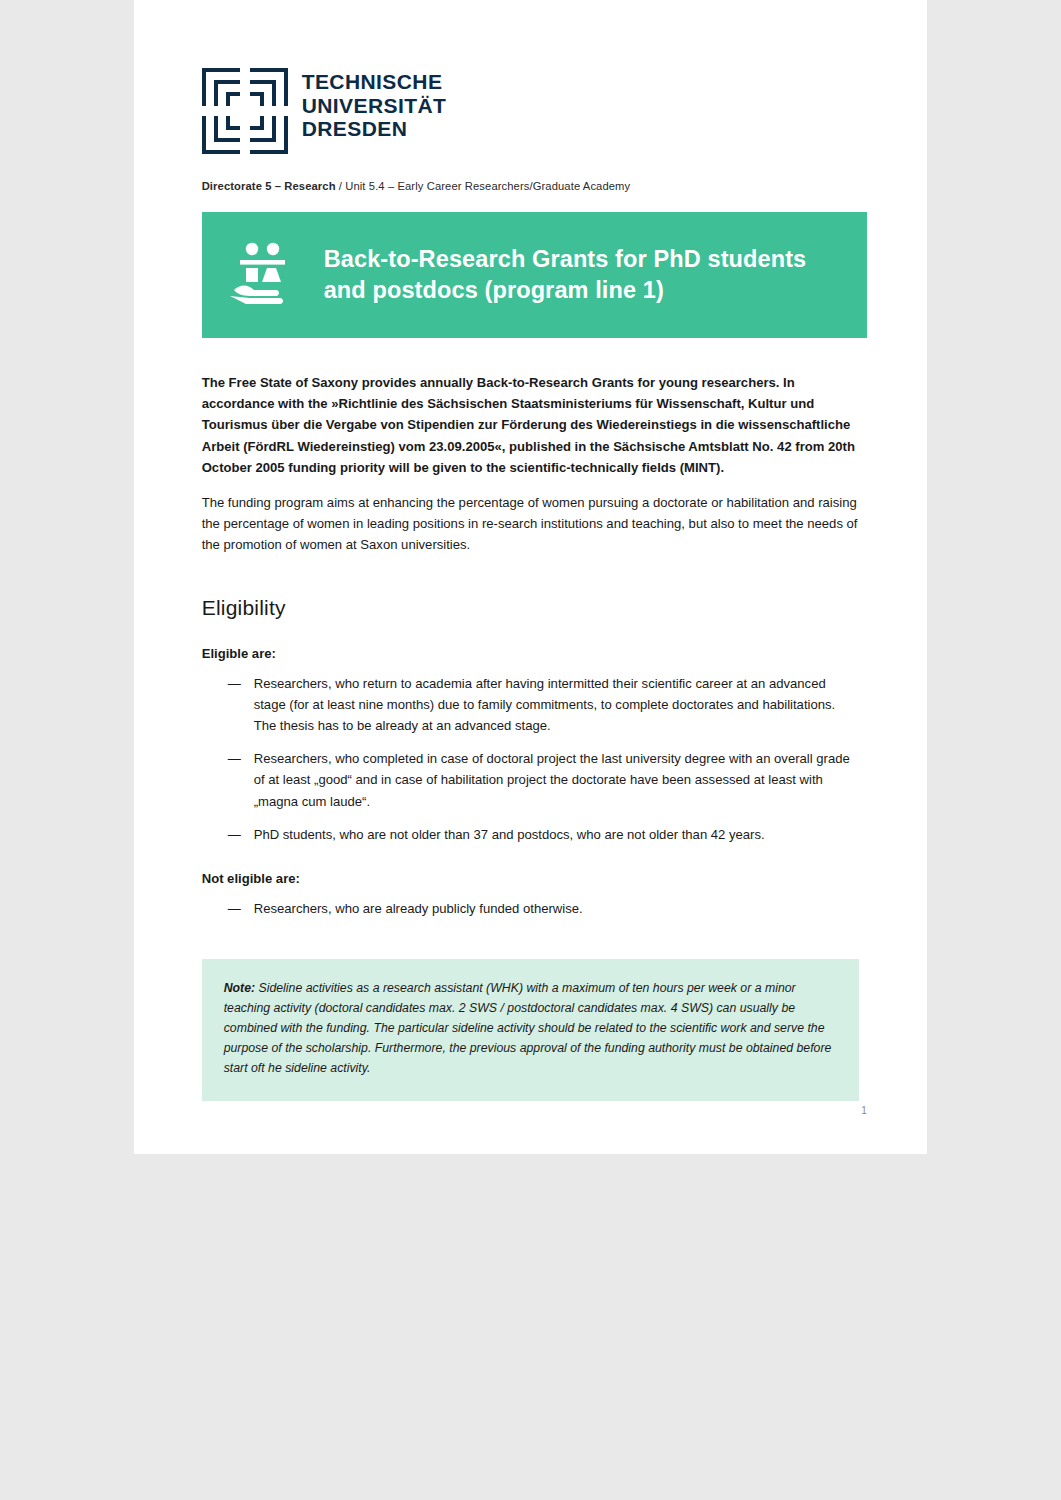TECHNISCHE
UNIVERSITÄT
DRESDEN
Directorate 5 – Research / Unit 5.4 – Early Career Researchers/Graduate Academy
Back-to-Research Grants for PhD students
and postdocs (program line 1)
The Free State of Saxony provides annually Back-to-Research Grants for young researchers. In accordance with the »Richtlinie des Sächsischen Staatsministeriums für Wissenschaft, Kultur und Tourismus über die Vergabe von Stipendien zur Förderung des Wiedereinstiegs in die wissenschaftliche Arbeit (FördRL Wiedereinstieg) vom 23.09.2005«, published in the Sächsische Amtsblatt No. 42 from 20th October 2005 funding priority will be given to the scientific-technically fields (MINT).
The funding program aims at enhancing the percentage of women pursuing a doctorate or habilitation and raising the percentage of women in leading positions in re-search institutions and teaching, but also to meet the needs of the promotion of women at Saxon universities.
Eligibility
Eligible are:
Researchers, who return to academia after having intermitted their scientific career at an advanced stage (for at least nine months) due to family commitments, to complete doctorates and habilitations. The thesis has to be already at an advanced stage.
Researchers, who completed in case of doctoral project the last university degree with an overall grade of at least „good“ and in case of habilitation project the doctorate have been assessed at least with „magna cum laude“.
PhD students, who are not older than 37 and postdocs, who are not older than 42 years.
Not eligible are:
Researchers, who are already publicly funded otherwise.
Note: Sideline activities as a research assistant (WHK) with a maximum of ten hours per week or a minor teaching activity (doctoral candidates max. 2 SWS / postdoctoral candidates max. 4 SWS) can usually be combined with the funding. The particular sideline activity should be related to the scientific work and serve the purpose of the scholarship. Furthermore, the previous approval of the funding authority must be obtained before start oft he sideline activity.
1